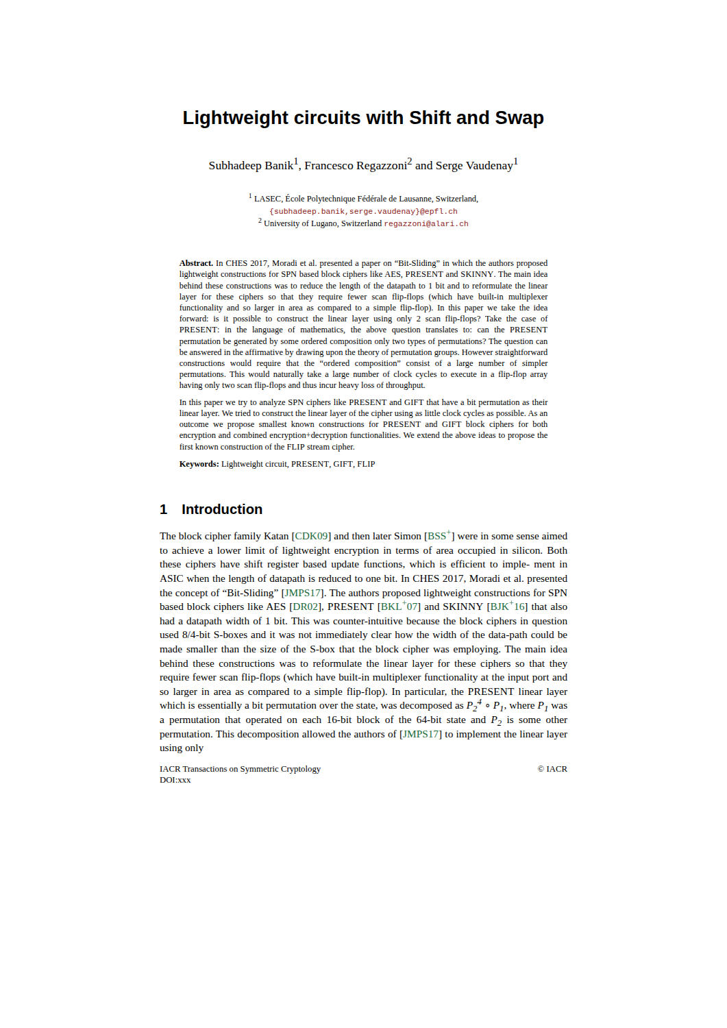Lightweight circuits with Shift and Swap
Subhadeep Banik1, Francesco Regazzoni2 and Serge Vaudenay1
1 LASEC, École Polytechnique Fédérale de Lausanne, Switzerland,
{subhadeep.banik,serge.vaudenay}@epfl.ch
2 University of Lugano, Switzerland regazzoni@alari.ch
Abstract. In CHES 2017, Moradi et al. presented a paper on “Bit-Sliding” in which the authors proposed lightweight constructions for SPN based block ciphers like AES, PRESENT and SKINNY. The main idea behind these constructions was to reduce the length of the datapath to 1 bit and to reformulate the linear layer for these ciphers so that they require fewer scan flip-flops (which have built-in multiplexer functionality and so larger in area as compared to a simple flip-flop). In this paper we take the idea forward: is it possible to construct the linear layer using only 2 scan flip-flops? Take the case of PRESENT: in the language of mathematics, the above question translates to: can the PRESENT permutation be generated by some ordered composition only two types of permutations? The question can be answered in the affirmative by drawing upon the theory of permutation groups. However straightforward constructions would require that the “ordered composition” consist of a large number of simpler permutations. This would naturally take a large number of clock cycles to execute in a flip-flop array having only two scan flip-flops and thus incur heavy loss of throughput.
In this paper we try to analyze SPN ciphers like PRESENT and GIFT that have a bit permutation as their linear layer. We tried to construct the linear layer of the cipher using as little clock cycles as possible. As an outcome we propose smallest known constructions for PRESENT and GIFT block ciphers for both encryption and combined encryption+decryption functionalities. We extend the above ideas to propose the first known construction of the FLIP stream cipher.
Keywords: Lightweight circuit, PRESENT, GIFT, FLIP
1 Introduction
The block cipher family Katan [CDK09] and then later Simon [BSS+] were in some sense aimed to achieve a lower limit of lightweight encryption in terms of area occupied in silicon. Both these ciphers have shift register based update functions, which is efficient to imple- ment in ASIC when the length of datapath is reduced to one bit. In CHES 2017, Moradi et al. presented the concept of “Bit-Sliding” [JMPS17]. The authors proposed lightweight constructions for SPN based block ciphers like AES [DR02], PRESENT [BKL+07] and SKINNY [BJK+16] that also had a datapath width of 1 bit. This was counter-intuitive because the block ciphers in question used 8/4-bit S-boxes and it was not immediately clear how the width of the data-path could be made smaller than the size of the S-box that the block cipher was employing. The main idea behind these constructions was to reformulate the linear layer for these ciphers so that they require fewer scan flip-flops (which have built-in multiplexer functionality at the input port and so larger in area as compared to a simple flip-flop). In particular, the PRESENT linear layer which is essentially a bit permutation over the state, was decomposed as P24 ∘ P1, where P1 was a permutation that operated on each 16-bit block of the 64-bit state and P2 is some other permutation. This decomposition allowed the authors of [JMPS17] to implement the linear layer using only
IACR Transactions on Symmetric Cryptology
DOI:xxx
© IACR